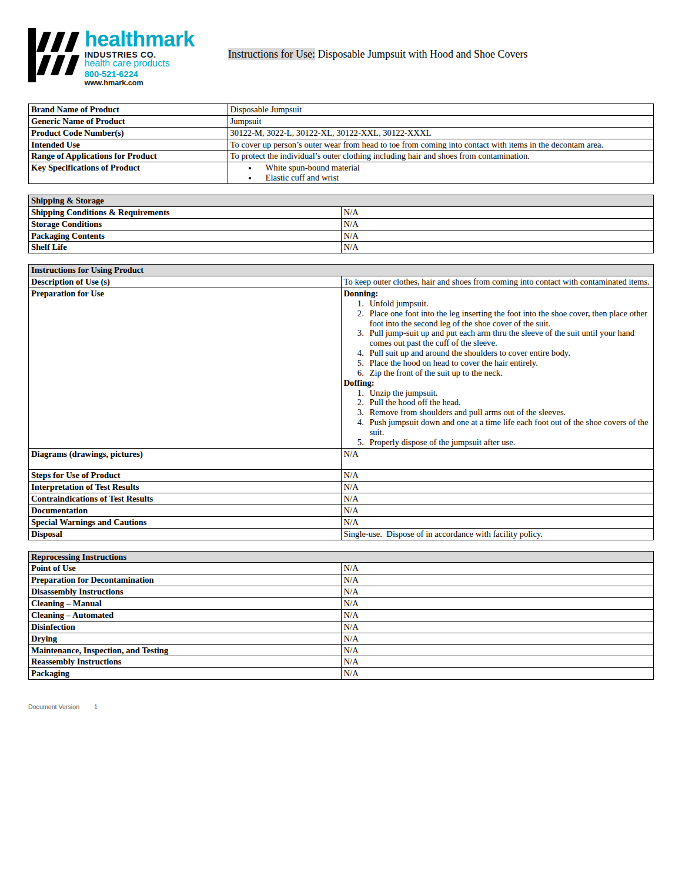healthmark
INDUSTRIES CO.
health care products
800-521-6224
www.hmark.com
Instructions for Use: Disposable Jumpsuit with Hood and Shoe Covers
| Brand Name of Product | Disposable Jumpsuit |
| Generic Name of Product | Jumpsuit |
| Product Code Number(s) | 30122-M, 3022-L, 30122-XL, 30122-XXL, 30122-XXXL |
| Intended Use | To cover up person’s outer wear from head to toe from coming into contact with items in the decontam area. |
| Range of Applications for Product | To protect the individual’s outer clothing including hair and shoes from contamination. |
| Key Specifications of Product | White spun-bound material Elastic cuff and wrist |
| Shipping & Storage |
| Shipping Conditions & Requirements | N/A |
| Storage Conditions | N/A |
| Packaging Contents | N/A |
| Shelf Life | N/A |
| Instructions for Using Product |
| Description of Use (s) | To keep outer clothes, hair and shoes from coming into contact with contaminated items. |
| Preparation for Use | Donning: Unfold jumpsuit. Place one foot into the leg inserting the foot into the shoe cover, then place other foot into the second leg of the shoe cover of the suit. Pull jump-suit up and put each arm thru the sleeve of the suit until your hand comes out past the cuff of the sleeve. Pull suit up and around the shoulders to cover entire body. Place the hood on head to cover the hair entirely. Zip the front of the suit up to the neck. Doffing: Unzip the jumpsuit. Pull the hood off the head. Remove from shoulders and pull arms out of the sleeves. Push jumpsuit down and one at a time life each foot out of the shoe covers of the suit. Properly dispose of the jumpsuit after use. |
| Diagrams (drawings, pictures) | N/A |
| Steps for Use of Product | N/A |
| Interpretation of Test Results | N/A |
| Contraindications of Test Results | N/A |
| Documentation | N/A |
| Special Warnings and Cautions | N/A |
| Disposal | Single-use. Dispose of in accordance with facility policy. |
| Reprocessing Instructions |
| Point of Use | N/A |
| Preparation for Decontamination | N/A |
| Disassembly Instructions | N/A |
| Cleaning – Manual | N/A |
| Cleaning – Automated | N/A |
| Disinfection | N/A |
| Drying | N/A |
| Maintenance, Inspection, and Testing | N/A |
| Reassembly Instructions | N/A |
| Packaging | N/A |
Document Version 1